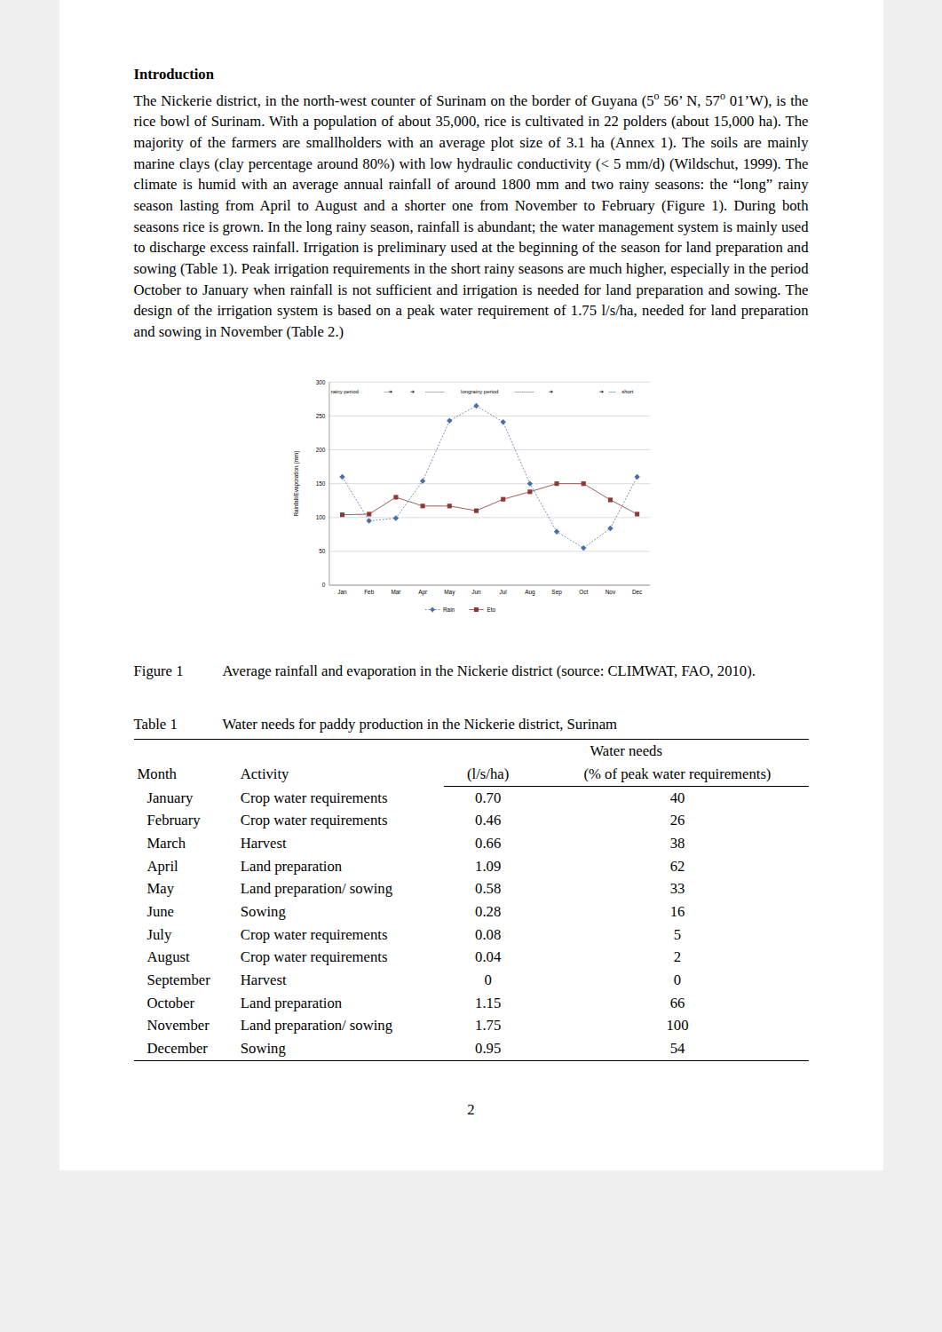Introduction
The Nickerie district, in the north-west counter of Surinam on the border of Guyana (5o 56’ N, 57o 01’W), is the rice bowl of Surinam. With a population of about 35,000, rice is cultivated in 22 polders (about 15,000 ha). The majority of the farmers are smallholders with an average plot size of 3.1 ha (Annex 1). The soils are mainly marine clays (clay percentage around 80%) with low hydraulic conductivity (< 5 mm/d) (Wildschut, 1999). The climate is humid with an average annual rainfall of around 1800 mm and two rainy seasons: the “long” rainy season lasting from April to August and a shorter one from November to February (Figure 1). During both seasons rice is grown. In the long rainy season, rainfall is abundant; the water management system is mainly used to discharge excess rainfall. Irrigation is preliminary used at the beginning of the season for land preparation and sowing (Table 1). Peak irrigation requirements in the short rainy seasons are much higher, especially in the period October to January when rainfall is not sufficient and irrigation is needed for land preparation and sowing. The design of the irrigation system is based on a peak water requirement of 1.75 l/s/ha, needed for land preparation and sowing in November (Table 2.)
0 50 100 150 200 250 300 Rainfall/Evaporation (mm) Jan Feb Mar Apr May Jun Jul Aug Sep Oct Nov Dec rainy period --➔ ➔ ----------- longrainy period ----------- ➔ ➔ ---- short Rain Eto
Figure 1 Average rainfall and evaporation in the Nickerie district (source: CLIMWAT, FAO, 2010).
Table 1 Water needs for paddy production in the Nickerie district, Surinam
| Month | Activity | Water needs |
| --- | --- | --- |
| (l/s/ha) | (% of peak water requirements) |
| January | Crop water requirements | 0.70 | 40 |
| February | Crop water requirements | 0.46 | 26 |
| March | Harvest | 0.66 | 38 |
| April | Land preparation | 1.09 | 62 |
| May | Land preparation/ sowing | 0.58 | 33 |
| June | Sowing | 0.28 | 16 |
| July | Crop water requirements | 0.08 | 5 |
| August | Crop water requirements | 0.04 | 2 |
| September | Harvest | 0 | 0 |
| October | Land preparation | 1.15 | 66 |
| November | Land preparation/ sowing | 1.75 | 100 |
| December | Sowing | 0.95 | 54 |
2